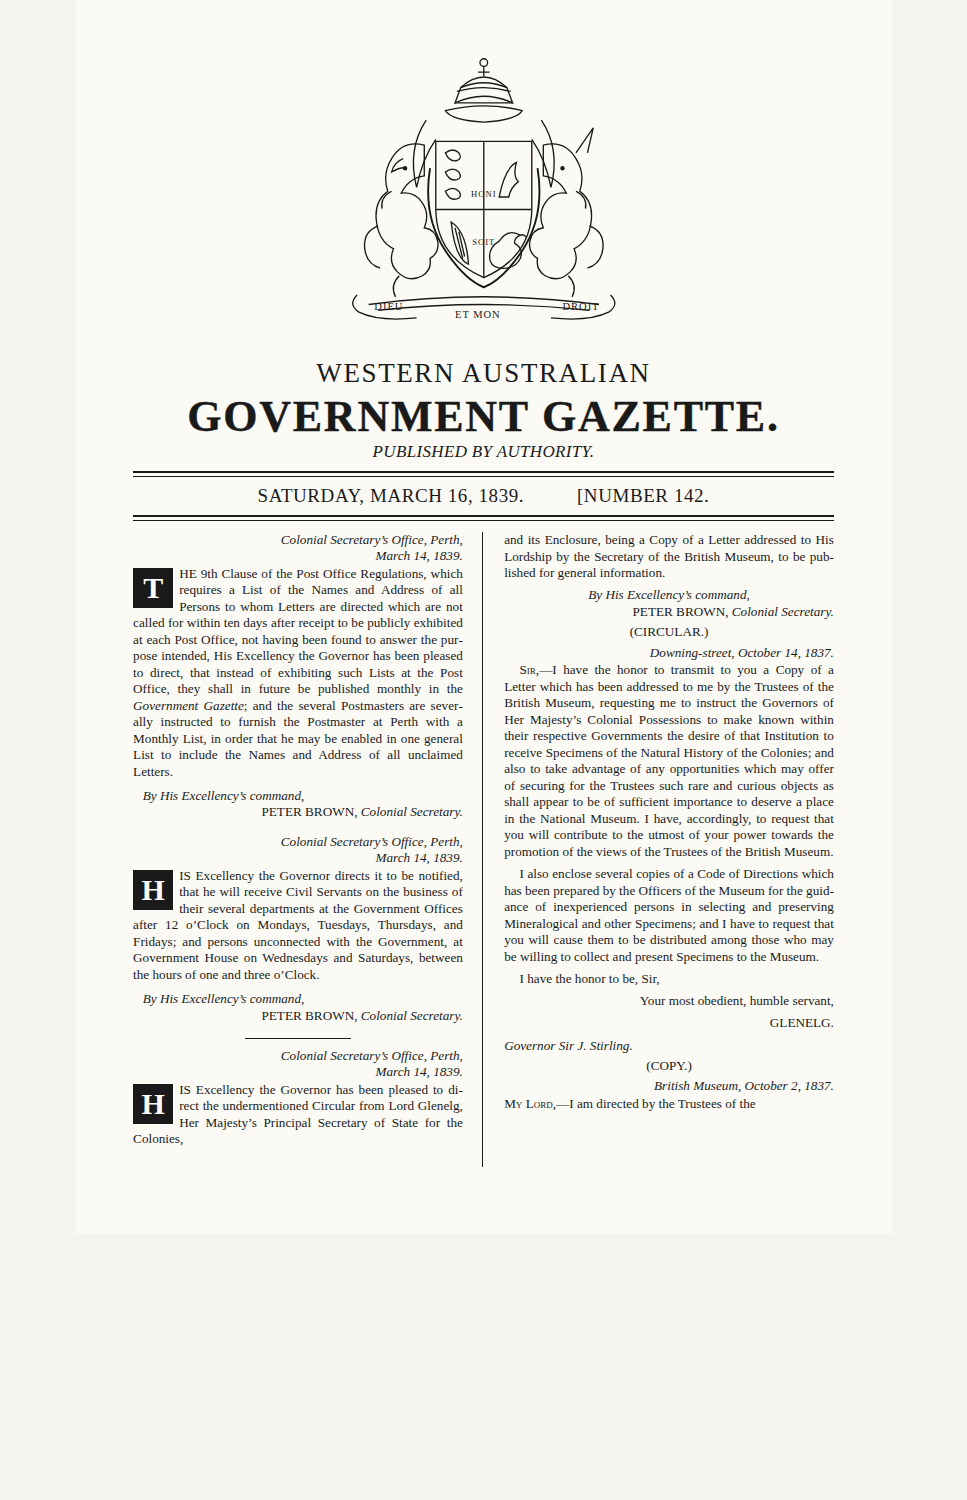HONI SOIT DIEU DROIT ET MON
Western Australian
Government Gazette.
PUBLISHED BY AUTHORITY.
Saturday, March 16, 1839. [Number 142.
Colonial Secretary’s Office, Perth, March 14, 1839.
T
HE 9th Clause of the Post Office Regulations, which requires a List of the Names and Address of all Persons to whom Letters are directed which are not called for within ten days after receipt to be publicly exhibited at each Post Office, not having been found to answer the purpose intended, His Excellency the Governor has been pleased to direct, that instead of exhibiting such Lists at the Post Office, they shall in future be published monthly in the Government Gazette; and the several Postmasters are severally instructed to furnish the Postmaster at Perth with a Monthly List, in order that he may be enabled in one general List to include the Names and Address of all unclaimed Letters.
By His Excellency’s command, PETER BROWN, Colonial Secretary.
Colonial Secretary’s Office, Perth, March 14, 1839.
H
IS Excellency the Governor directs it to be notified, that he will receive Civil Servants on the business of their several departments at the Government Offices after 12 o’Clock on Mondays, Tuesdays, Thursdays, and Fridays; and persons unconnected with the Government, at Government House on Wednesdays and Saturdays, between the hours of one and three o’Clock.
By His Excellency’s command, PETER BROWN, Colonial Secretary.
Colonial Secretary’s Office, Perth, March 14, 1839.
H
IS Excellency the Governor has been pleased to direct the undermentioned Circular from Lord Glenelg, Her Majesty’s Principal Secretary of State for the Colonies,
and its Enclosure, being a Copy of a Letter addressed to His Lordship by the Secretary of the British Museum, to be published for general information.
By His Excellency’s command, PETER BROWN, Colonial Secretary.
(CIRCULAR.)
Downing-street, October 14, 1837.
Sir,—I have the honor to transmit to you a Copy of a Letter which has been addressed to me by the Trustees of the British Museum, requesting me to instruct the Governors of Her Majesty’s Colonial Possessions to make known within their respective Governments the desire of that Institution to receive Specimens of the Natural History of the Colonies; and also to take advantage of any opportunities which may offer of securing for the Trustees such rare and curious objects as shall appear to be of sufficient importance to deserve a place in the National Museum. I have, accordingly, to request that you will contribute to the utmost of your power towards the promotion of the views of the Trustees of the British Museum.
I also enclose several copies of a Code of Directions which has been prepared by the Officers of the Museum for the guidance of inexperienced persons in selecting and preserving Mineralogical and other Specimens; and I have to request that you will cause them to be distributed among those who may be willing to collect and present Specimens to the Museum.
I have the honor to be, Sir,
Your most obedient, humble servant,
GLENELG.
Governor Sir J. Stirling.
(COPY.)
British Museum, October 2, 1837.
My Lord,—I am directed by the Trustees of the